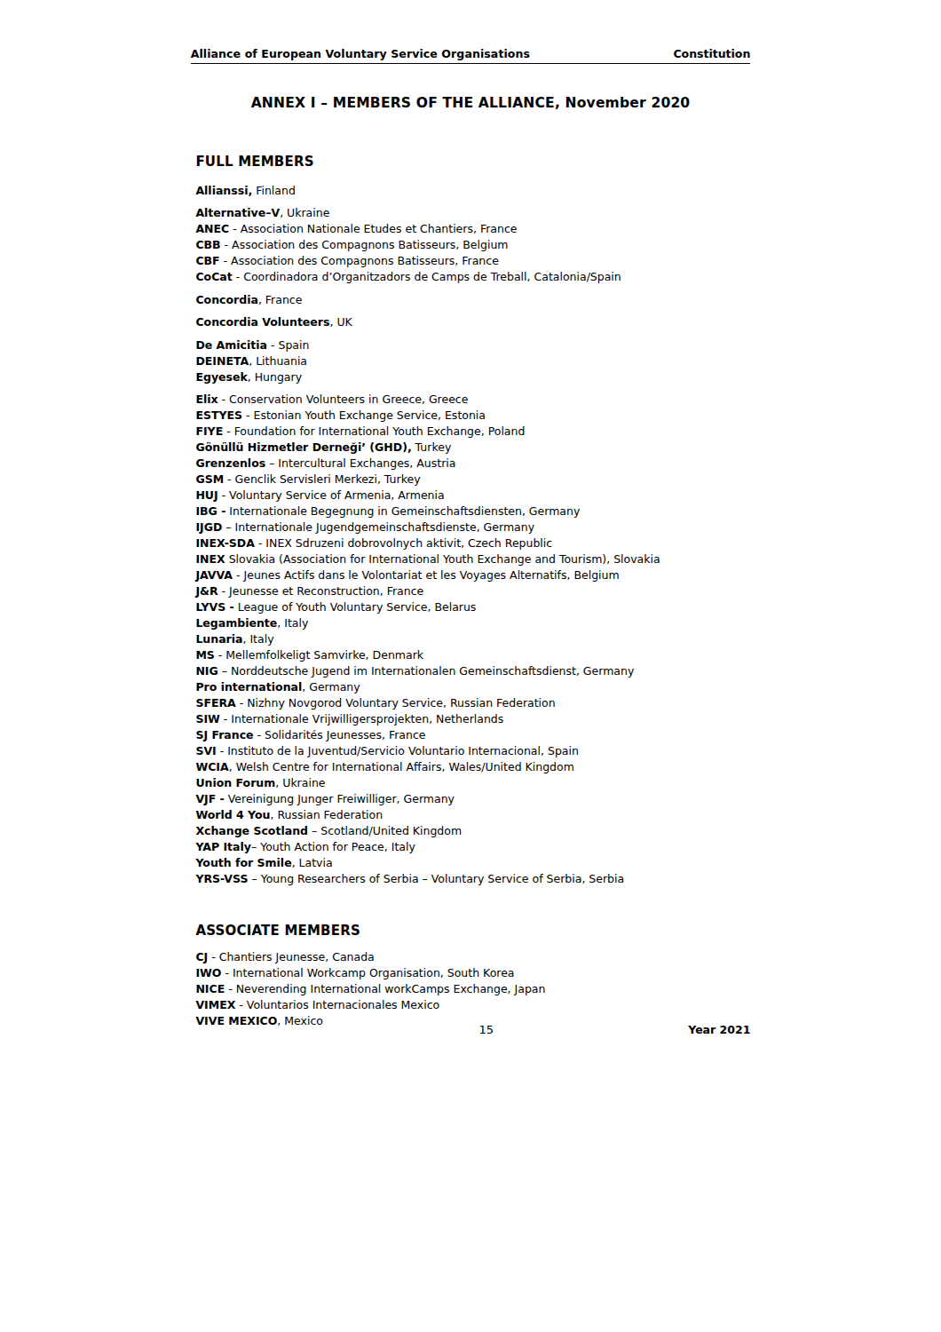Alliance of European Voluntary Service Organisations Constitution
ANNEX I – MEMBERS OF THE ALLIANCE, November 2020
FULL MEMBERS
Allianssi, Finland
Alternative–V, Ukraine
ANEC - Association Nationale Etudes et Chantiers, France
CBB - Association des Compagnons Batisseurs, Belgium
CBF - Association des Compagnons Batisseurs, France
CoCat - Coordinadora d’Organitzadors de Camps de Treball, Catalonia/Spain
Concordia, France
Concordia Volunteers, UK
De Amicitia - Spain
DEINETA, Lithuania
Egyesek, Hungary
Elix - Conservation Volunteers in Greece, Greece
ESTYES - Estonian Youth Exchange Service, Estonia
FIYE - Foundation for International Youth Exchange, Poland
Gönüllü Hizmetler Derneği’ (GHD), Turkey
Grenzenlos – Intercultural Exchanges, Austria
GSM - Genclik Servisleri Merkezi, Turkey
HUJ - Voluntary Service of Armenia, Armenia
IBG - Internationale Begegnung in Gemeinschaftsdiensten, Germany
IJGD – Internationale Jugendgemeinschaftsdienste, Germany
INEX-SDA - INEX Sdruzeni dobrovolnych aktivit, Czech Republic
INEX Slovakia (Association for International Youth Exchange and Tourism), Slovakia
JAVVA - Jeunes Actifs dans le Volontariat et les Voyages Alternatifs, Belgium
J&R - Jeunesse et Reconstruction, France
LYVS - League of Youth Voluntary Service, Belarus
Legambiente, Italy
Lunaria, Italy
MS - Mellemfolkeligt Samvirke, Denmark
NIG – Norddeutsche Jugend im Internationalen Gemeinschaftsdienst, Germany
Pro international, Germany
SFERA - Nizhny Novgorod Voluntary Service, Russian Federation
SIW - Internationale Vrijwilligersprojekten, Netherlands
SJ France - Solidarités Jeunesses, France
SVI - Instituto de la Juventud/Servicio Voluntario Internacional, Spain
WCIA, Welsh Centre for International Affairs, Wales/United Kingdom
Union Forum, Ukraine
VJF - Vereinigung Junger Freiwilliger, Germany
World 4 You, Russian Federation
Xchange Scotland – Scotland/United Kingdom
YAP Italy– Youth Action for Peace, Italy
Youth for Smile, Latvia
YRS-VSS – Young Researchers of Serbia – Voluntary Service of Serbia, Serbia
ASSOCIATE MEMBERS
CJ - Chantiers Jeunesse, Canada
IWO - International Workcamp Organisation, South Korea
NICE - Neverending International workCamps Exchange, Japan
VIMEX - Voluntarios Internacionales Mexico
VIVE MEXICO, Mexico
15 Year 2021